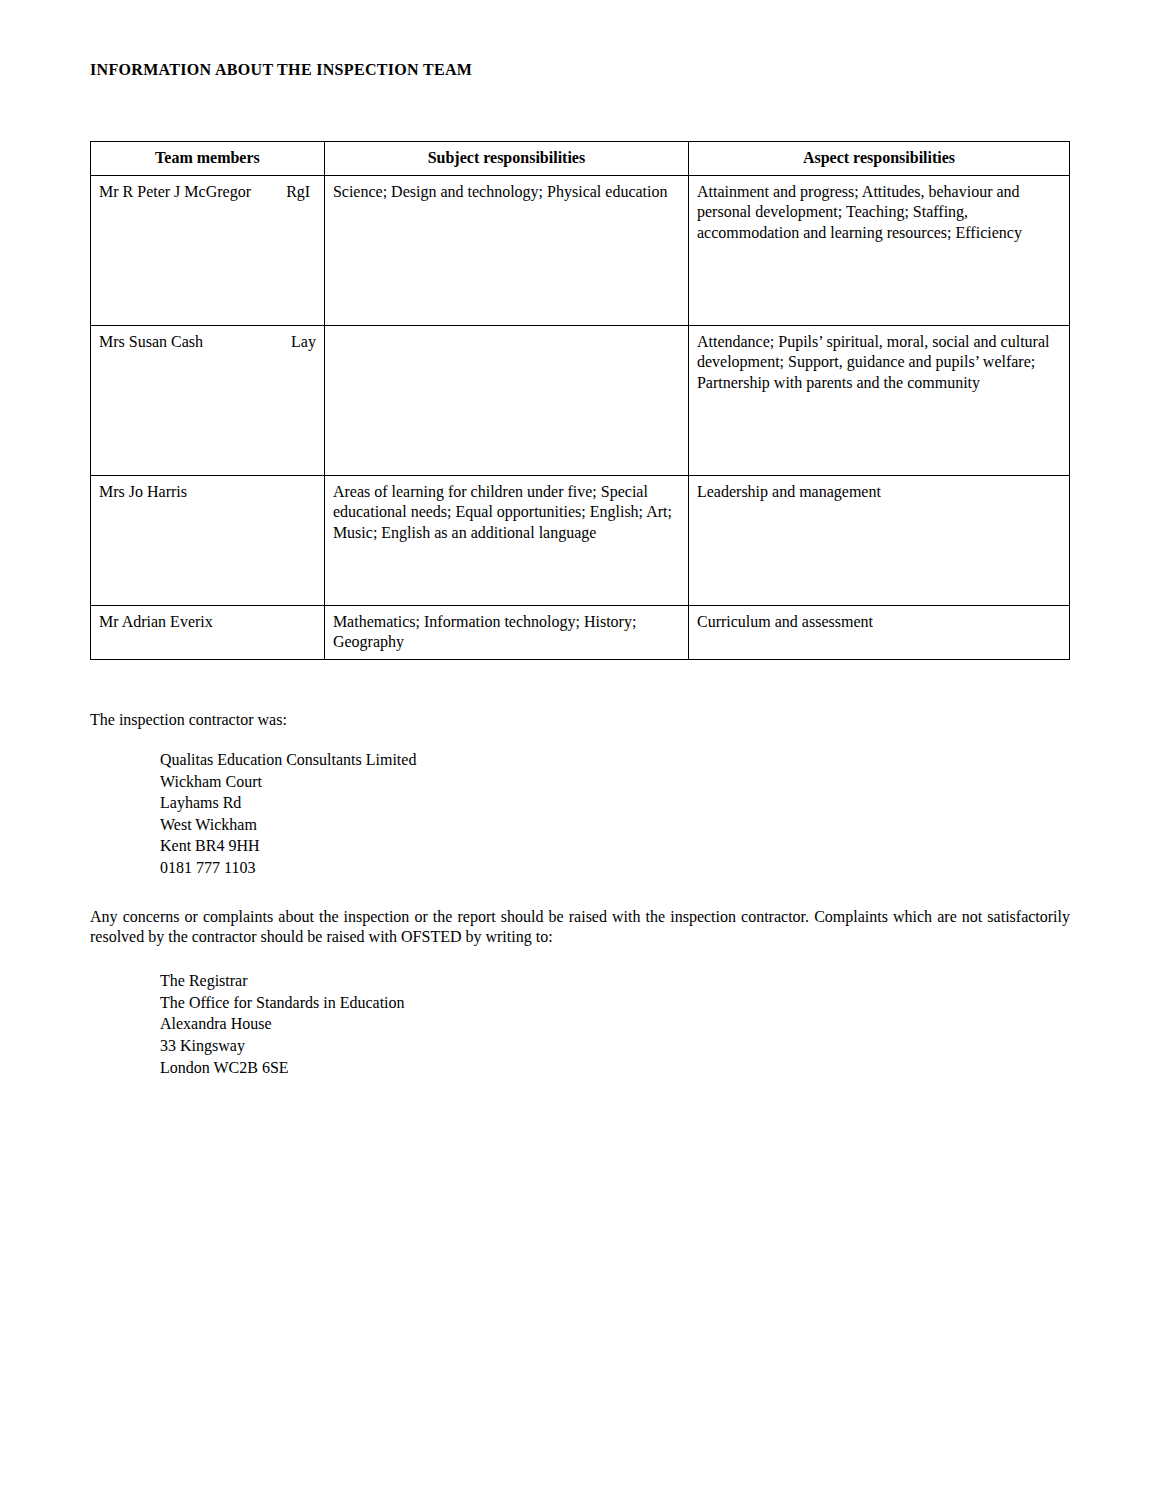INFORMATION ABOUT THE INSPECTION TEAM
| Team members | Subject responsibilities | Aspect responsibilities |
| --- | --- | --- |
| Mr R Peter J McGregor RgI | Science; Design and technology; Physical education | Attainment and progress; Attitudes, behaviour and personal development; Teaching; Staffing, accommodation and learning resources; Efficiency |
| Mrs Susan Cash Lay | | Attendance; Pupils’ spiritual, moral, social and cultural development; Support, guidance and pupils’ welfare; Partnership with parents and the community |
| Mrs Jo Harris | Areas of learning for children under five; Special educational needs; Equal opportunities; English; Art; Music; English as an additional language | Leadership and management |
| Mr Adrian Everix | Mathematics; Information technology; History; Geography | Curriculum and assessment |
The inspection contractor was:
Qualitas Education Consultants Limited
Wickham Court
Layhams Rd
West Wickham
Kent BR4 9HH
0181 777 1103
Any concerns or complaints about the inspection or the report should be raised with the inspection contractor. Complaints which are not satisfactorily resolved by the contractor should be raised with OFSTED by writing to:
The Registrar
The Office for Standards in Education
Alexandra House
33 Kingsway
London WC2B 6SE